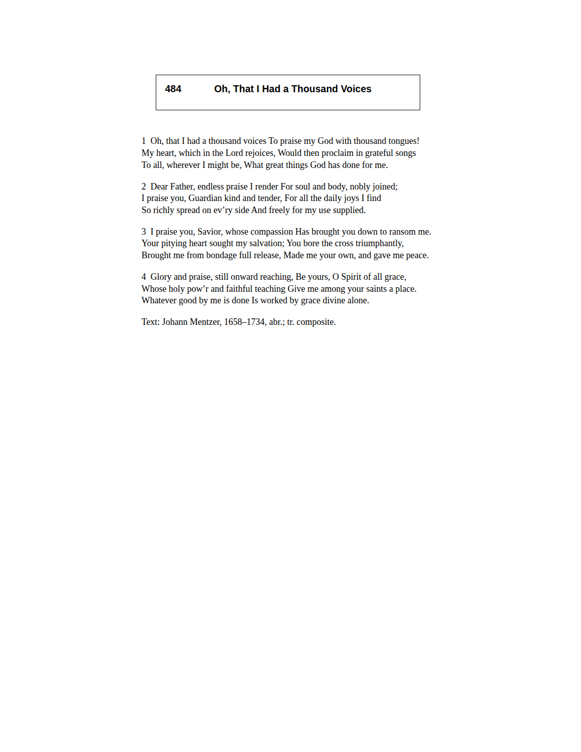484 Oh, That I Had a Thousand Voices
1 Oh, that I had a thousand voices To praise my God with thousand tongues!
My heart, which in the Lord rejoices, Would then proclaim in grateful songs
To all, wherever I might be, What great things God has done for me.
2 Dear Father, endless praise I render For soul and body, nobly joined;
I praise you, Guardian kind and tender, For all the daily joys I find
So richly spread on ev’ry side And freely for my use supplied.
3 I praise you, Savior, whose compassion Has brought you down to ransom me.
Your pitying heart sought my salvation; You bore the cross triumphantly,
Brought me from bondage full release, Made me your own, and gave me peace.
4 Glory and praise, still onward reaching, Be yours, O Spirit of all grace,
Whose holy pow’r and faithful teaching Give me among your saints a place.
Whatever good by me is done Is worked by grace divine alone.
Text: Johann Mentzer, 1658–1734, abr.; tr. composite.